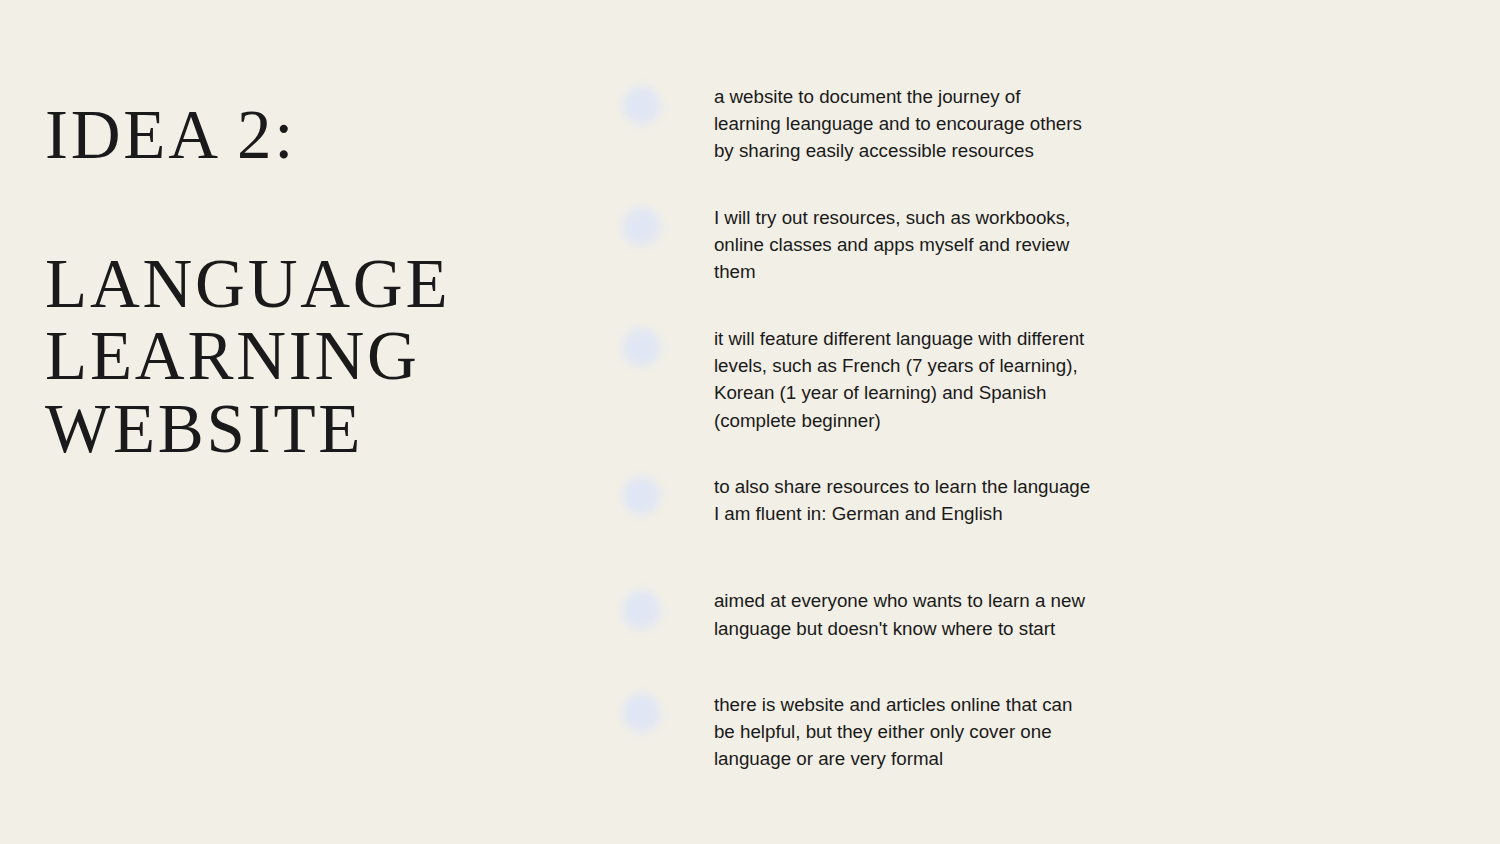Idea 2: Language Learning Website
a website to document the journey of learning leanguage and to encourage others by sharing easily accessible resources
I will try out resources, such as workbooks, online classes and apps myself and review them
it will feature different language with different levels, such as French (7 years of learning), Korean (1 year of learning) and Spanish (complete beginner)
to also share resources to learn the language I am fluent in: German and English
aimed at everyone who wants to learn a new language but doesn't know where to start
there is website and articles online that can be helpful, but they either only cover one language or are very formal